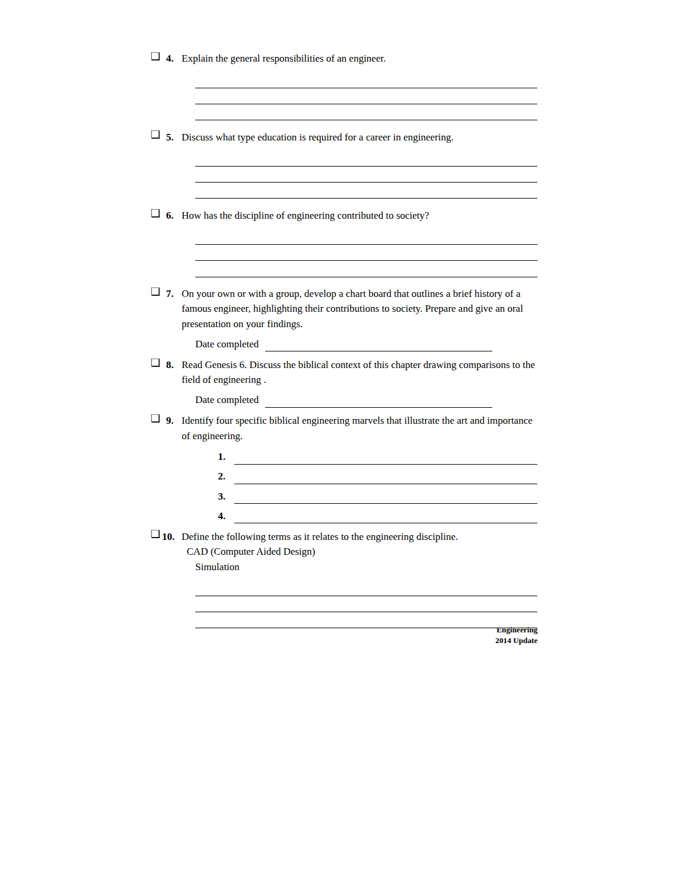❑ 4. Explain the general responsibilities of an engineer.
❑ 5. Discuss what type education is required for a career in engineering.
❑ 6. How has the discipline of engineering contributed to society?
❑ 7. On your own or with a group, develop a chart board that outlines a brief history of a famous engineer, highlighting their contributions to society. Prepare and give an oral presentation on your findings.
Date completed
❑ 8. Read Genesis 6. Discuss the biblical context of this chapter drawing com​parisons to the field of engineering .
Date completed
❑ 9. Identify four specific biblical engineering marvels that illustrate the art and importance of engineering.
1.
2.
3.
4.
❑ 10. Define the following terms as it relates to the engineering discipline.
CAD (Computer Aided Design)
Simulation
Engineering
2014 Update